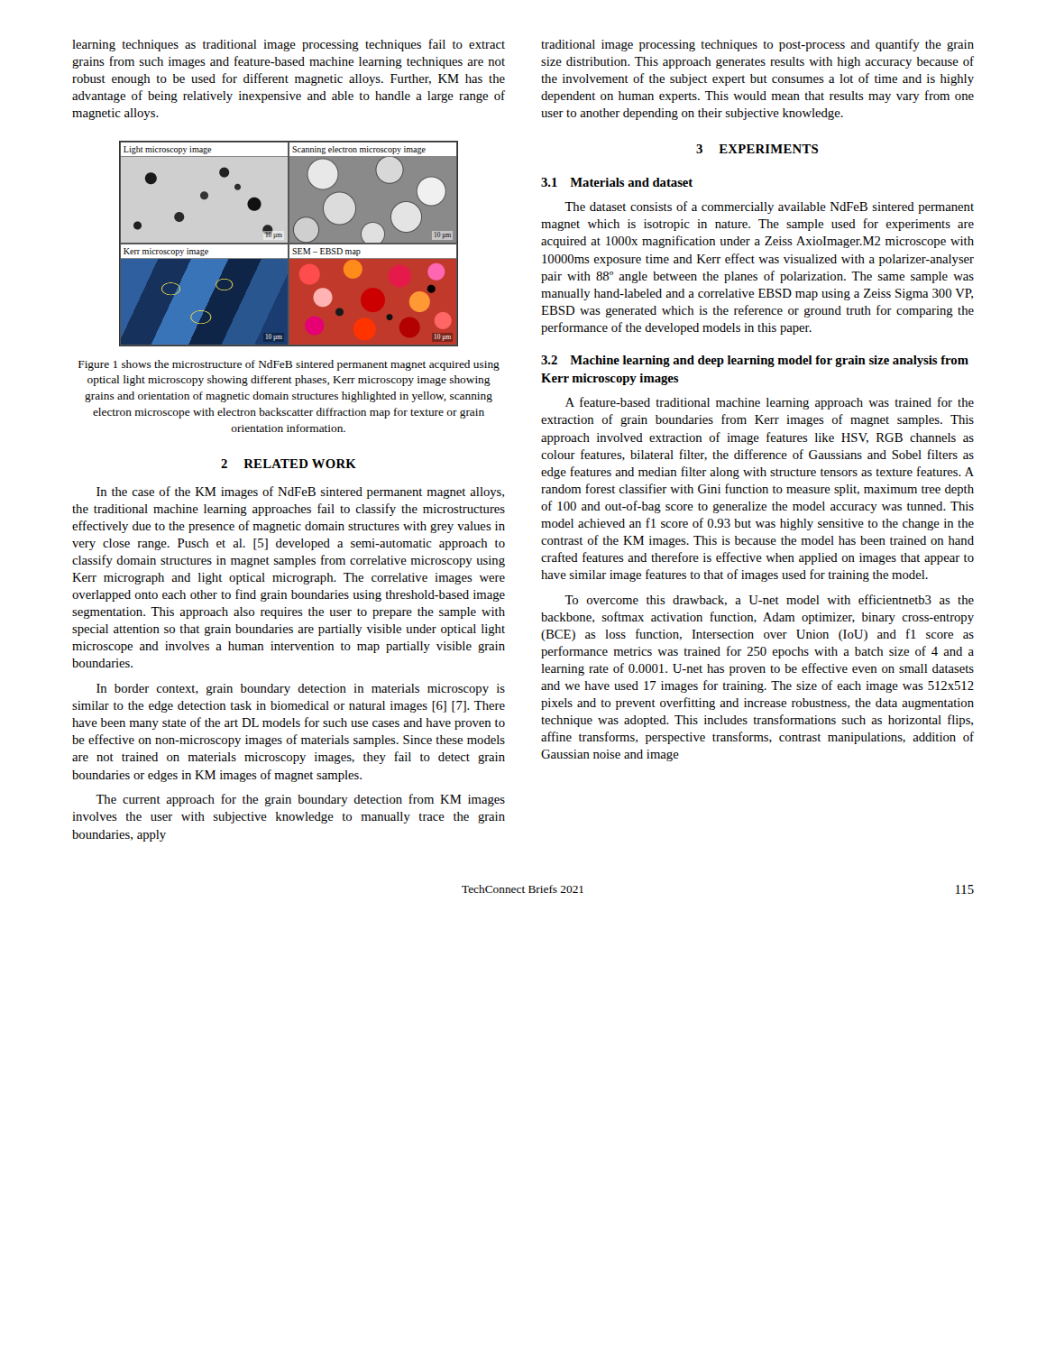learning techniques as traditional image processing techniques fail to extract grains from such images and feature-based machine learning techniques are not robust enough to be used for different magnetic alloys. Further, KM has the advantage of being relatively inexpensive and able to handle a large range of magnetic alloys.
Light microscopy image
10 µm
Scanning electron microscopy image
10 µm
Kerr microscopy image
10 µm
SEM – EBSD map
10 µm
Figure 1 shows the microstructure of NdFeB sintered permanent magnet acquired using optical light microscopy showing different phases, Kerr microscopy image showing grains and orientation of magnetic domain structures highlighted in yellow, scanning electron microscope with electron backscatter diffraction map for texture or grain orientation information.
2 RELATED WORK
In the case of the KM images of NdFeB sintered permanent magnet alloys, the traditional machine learning approaches fail to classify the microstructures effectively due to the presence of magnetic domain structures with grey values in very close range. Pusch et al. [5] developed a semi-automatic approach to classify domain structures in magnet samples from correlative microscopy using Kerr micrograph and light optical micrograph. The correlative images were overlapped onto each other to find grain boundaries using threshold-based image segmentation. This approach also requires the user to prepare the sample with special attention so that grain boundaries are partially visible under optical light microscope and involves a human intervention to map partially visible grain boundaries.
In border context, grain boundary detection in materials microscopy is similar to the edge detection task in biomedical or natural images [6] [7]. There have been many state of the art DL models for such use cases and have proven to be effective on non-microscopy images of materials samples. Since these models are not trained on materials microscopy images, they fail to detect grain boundaries or edges in KM images of magnet samples.
The current approach for the grain boundary detection from KM images involves the user with subjective knowledge to manually trace the grain boundaries, apply
traditional image processing techniques to post-process and quantify the grain size distribution. This approach generates results with high accuracy because of the involvement of the subject expert but consumes a lot of time and is highly dependent on human experts. This would mean that results may vary from one user to another depending on their subjective knowledge.
3 EXPERIMENTS
3.1 Materials and dataset
The dataset consists of a commercially available NdFeB sintered permanent magnet which is isotropic in nature. The sample used for experiments are acquired at 1000x magnification under a Zeiss AxioImager.M2 microscope with 10000ms exposure time and Kerr effect was visualized with a polarizer-analyser pair with 88º angle between the planes of polarization. The same sample was manually hand-labeled and a correlative EBSD map using a Zeiss Sigma 300 VP, EBSD was generated which is the reference or ground truth for comparing the performance of the developed models in this paper.
3.2 Machine learning and deep learning model for grain size analysis from Kerr microscopy images
A feature-based traditional machine learning approach was trained for the extraction of grain boundaries from Kerr images of magnet samples. This approach involved extraction of image features like HSV, RGB channels as colour features, bilateral filter, the difference of Gaussians and Sobel filters as edge features and median filter along with structure tensors as texture features. A random forest classifier with Gini function to measure split, maximum tree depth of 100 and out-of-bag score to generalize the model accuracy was tunned. This model achieved an f1 score of 0.93 but was highly sensitive to the change in the contrast of the KM images. This is because the model has been trained on hand crafted features and therefore is effective when applied on images that appear to have similar image features to that of images used for training the model.
To overcome this drawback, a U-net model with efficientnetb3 as the backbone, softmax activation function, Adam optimizer, binary cross-entropy (BCE) as loss function, Intersection over Union (IoU) and f1 score as performance metrics was trained for 250 epochs with a batch size of 4 and a learning rate of 0.0001. U-net has proven to be effective even on small datasets and we have used 17 images for training. The size of each image was 512x512 pixels and to prevent overfitting and increase robustness, the data augmentation technique was adopted. This includes transformations such as horizontal flips, affine transforms, perspective transforms, contrast manipulations, addition of Gaussian noise and image
TechConnect Briefs 2021
115